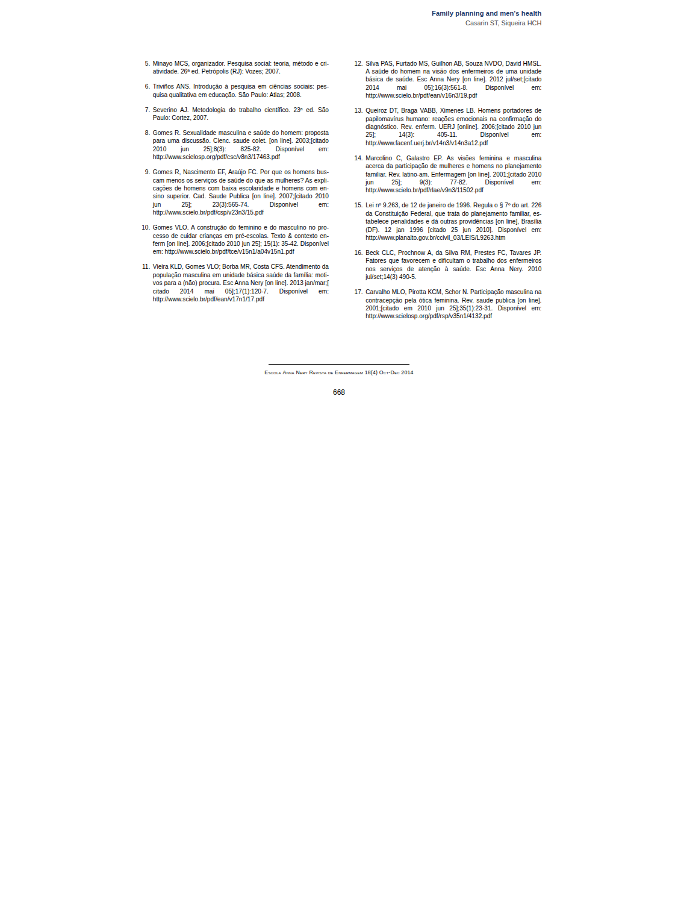Family planning and men's health
Casarin ST, Siqueira HCH
5. Minayo MCS, organizador. Pesquisa social: teoria, método e criatividade. 26ª ed. Petrópolis (RJ): Vozes; 2007.
6. Triviños ANS. Introdução à pesquisa em ciências sociais: pesquisa qualitativa em educação. São Paulo: Atlas; 2008.
7. Severino AJ. Metodologia do trabalho científico. 23ª ed. São Paulo: Cortez, 2007.
8. Gomes R. Sexualidade masculina e saúde do homem: proposta para uma discussão. Cienc. saude colet. [on line]. 2003;[citado 2010 jun 25];8(3): 825-82. Disponível em: http://www.scielosp.org/pdf/csc/v8n3/17463.pdf
9. Gomes R, Nascimento EF, Araújo FC. Por que os homens buscam menos os serviços de saúde do que as mulheres? As explicações de homens com baixa escolaridade e homens com ensino superior. Cad. Saude Publica [on line]. 2007;[citado 2010 jun 25]; 23(3):565-74. Disponível em: http://www.scielo.br/pdf/csp/v23n3/15.pdf
10. Gomes VLO. A construção do feminino e do masculino no processo de cuidar crianças em pré-escolas. Texto & contexto enferm [on line]. 2006;[citado 2010 jun 25]; 15(1): 35-42. Disponível em: http://www.scielo.br/pdf/tce/v15n1/a04v15n1.pdf
11. Vieira KLD, Gomes VLO; Borba MR, Costa CFS. Atendimento da população masculina em unidade básica saúde da família: motivos para a (não) procura. Esc Anna Nery [on line]. 2013 jan/mar;[ citado 2014 mai 05];17(1):120-7. Disponível em: http://www.scielo.br/pdf/ean/v17n1/17.pdf
12. Silva PAS, Furtado MS, Guilhon AB, Souza NVDO, David HMSL. A saúde do homem na visão dos enfermeiros de uma unidade básica de saúde. Esc Anna Nery [on line]. 2012 jul/set;[citado 2014 mai 05];16(3):561-8. Disponível em: http://www.scielo.br/pdf/ean/v16n3/19.pdf
13. Queiroz DT, Braga VABB, Ximenes LB. Homens portadores de papilomavírus humano: reações emocionais na confirmação do diagnóstico. Rev. enferm. UERJ [online]. 2006;[citado 2010 jun 25]; 14(3): 405-11. Disponível em: http://www.facenf.uerj.br/v14n3/v14n3a12.pdf
14. Marcolino C, Galastro EP. As visões feminina e masculina acerca da participação de mulheres e homens no planejamento familiar. Rev. latino-am. Enfermagem [on line]. 2001;[citado 2010 jun 25]; 9(3): 77-82. Disponível em: http://www.scielo.br/pdf/rlae/v9n3/11502.pdf
15. Lei nº 9.263, de 12 de janeiro de 1996. Regula o § 7º do art. 226 da Constituição Federal, que trata do planejamento familiar, estabelece penalidades e dá outras providências [on line], Brasília (DF). 12 jan 1996 [citado 25 jun 2010]. Disponível em: http://www.planalto.gov.br/ccivil_03/LEIS/L9263.htm
16. Beck CLC, Prochnow A, da Silva RM, Prestes FC, Tavares JP. Fatores que favorecem e dificultam o trabalho dos enfermeiros nos serviços de atenção à saúde. Esc Anna Nery. 2010 jul/set;14(3) 490-5.
17. Carvalho MLO, Pirotta KCM, Schor N. Participação masculina na contracepção pela ótica feminina. Rev. saude publica [on line]. 2001;[citado em 2010 jun 25];35(1):23-31. Disponível em: http://www.scielosp.org/pdf/rsp/v35n1/4132.pdf
Escola Anna Nery Revista de Enfermagem 18(4) Oct-Dec 2014
668